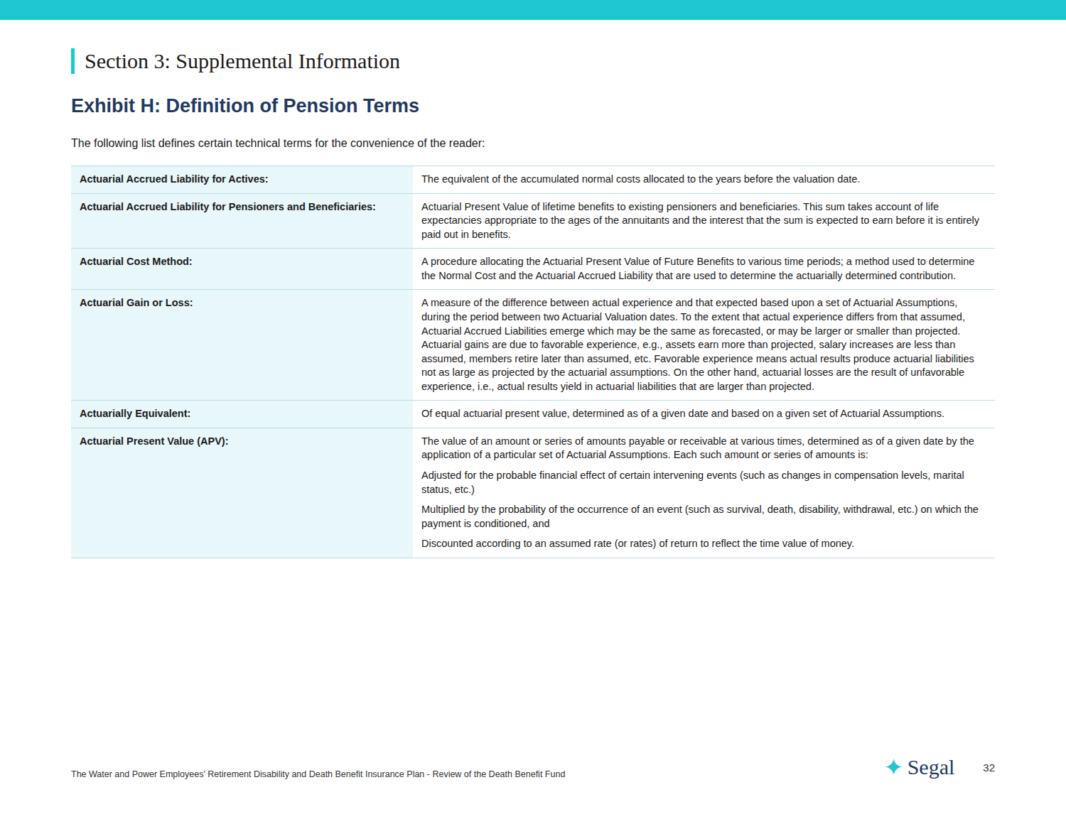Section 3: Supplemental Information
Exhibit H: Definition of Pension Terms
The following list defines certain technical terms for the convenience of the reader:
| Actuarial Accrued Liability for Actives: | The equivalent of the accumulated normal costs allocated to the years before the valuation date. |
| Actuarial Accrued Liability for Pensioners and Beneficiaries: | Actuarial Present Value of lifetime benefits to existing pensioners and beneficiaries. This sum takes account of life expectancies appropriate to the ages of the annuitants and the interest that the sum is expected to earn before it is entirely paid out in benefits. |
| Actuarial Cost Method: | A procedure allocating the Actuarial Present Value of Future Benefits to various time periods; a method used to determine the Normal Cost and the Actuarial Accrued Liability that are used to determine the actuarially determined contribution. |
| Actuarial Gain or Loss: | A measure of the difference between actual experience and that expected based upon a set of Actuarial Assumptions, during the period between two Actuarial Valuation dates. To the extent that actual experience differs from that assumed, Actuarial Accrued Liabilities emerge which may be the same as forecasted, or may be larger or smaller than projected. Actuarial gains are due to favorable experience, e.g., assets earn more than projected, salary increases are less than assumed, members retire later than assumed, etc. Favorable experience means actual results produce actuarial liabilities not as large as projected by the actuarial assumptions. On the other hand, actuarial losses are the result of unfavorable experience, i.e., actual results yield in actuarial liabilities that are larger than projected. |
| Actuarially Equivalent: | Of equal actuarial present value, determined as of a given date and based on a given set of Actuarial Assumptions. |
| Actuarial Present Value (APV): | The value of an amount or series of amounts payable or receivable at various times, determined as of a given date by the application of a particular set of Actuarial Assumptions. Each such amount or series of amounts is: Adjusted for the probable financial effect of certain intervening events (such as changes in compensation levels, marital status, etc.) Multiplied by the probability of the occurrence of an event (such as survival, death, disability, withdrawal, etc.) on which the payment is conditioned, and Discounted according to an assumed rate (or rates) of return to reflect the time value of money. |
The Water and Power Employees' Retirement Disability and Death Benefit Insurance Plan - Review of the Death Benefit Fund
✦ Segal
32